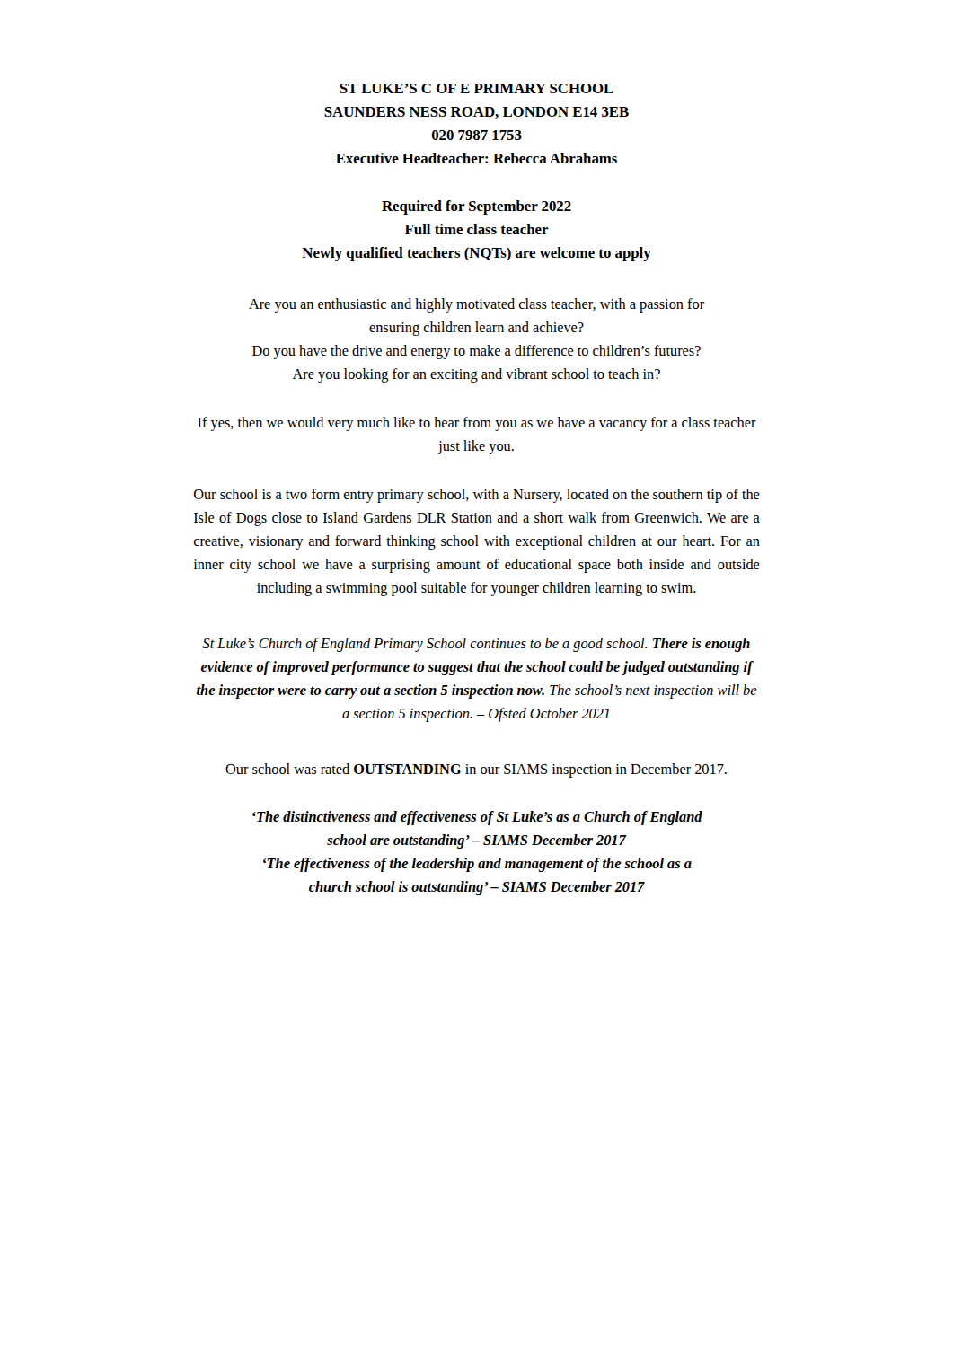ST LUKE’S C OF E PRIMARY SCHOOL SAUNDERS NESS ROAD, LONDON E14 3EB 020 7987 1753 Executive Headteacher: Rebecca Abrahams
Required for September 2022 Full time class teacher Newly qualified teachers (NQTs) are welcome to apply
Are you an enthusiastic and highly motivated class teacher, with a passion for ensuring children learn and achieve? Do you have the drive and energy to make a difference to children’s futures? Are you looking for an exciting and vibrant school to teach in?
If yes, then we would very much like to hear from you as we have a vacancy for a class teacher just like you.
Our school is a two form entry primary school, with a Nursery, located on the southern tip of the Isle of Dogs close to Island Gardens DLR Station and a short walk from Greenwich. We are a creative, visionary and forward thinking school with exceptional children at our heart. For an inner city school we have a surprising amount of educational space both inside and outside including a swimming pool suitable for younger children learning to swim.
St Luke’s Church of England Primary School continues to be a good school. There is enough evidence of improved performance to suggest that the school could be judged outstanding if the inspector were to carry out a section 5 inspection now. The school’s next inspection will be a section 5 inspection. – Ofsted October 2021
Our school was rated OUTSTANDING in our SIAMS inspection in December 2017.
‘The distinctiveness and effectiveness of St Luke’s as a Church of England school are outstanding’ – SIAMS December 2017 ‘The effectiveness of the leadership and management of the school as a church school is outstanding’ – SIAMS December 2017